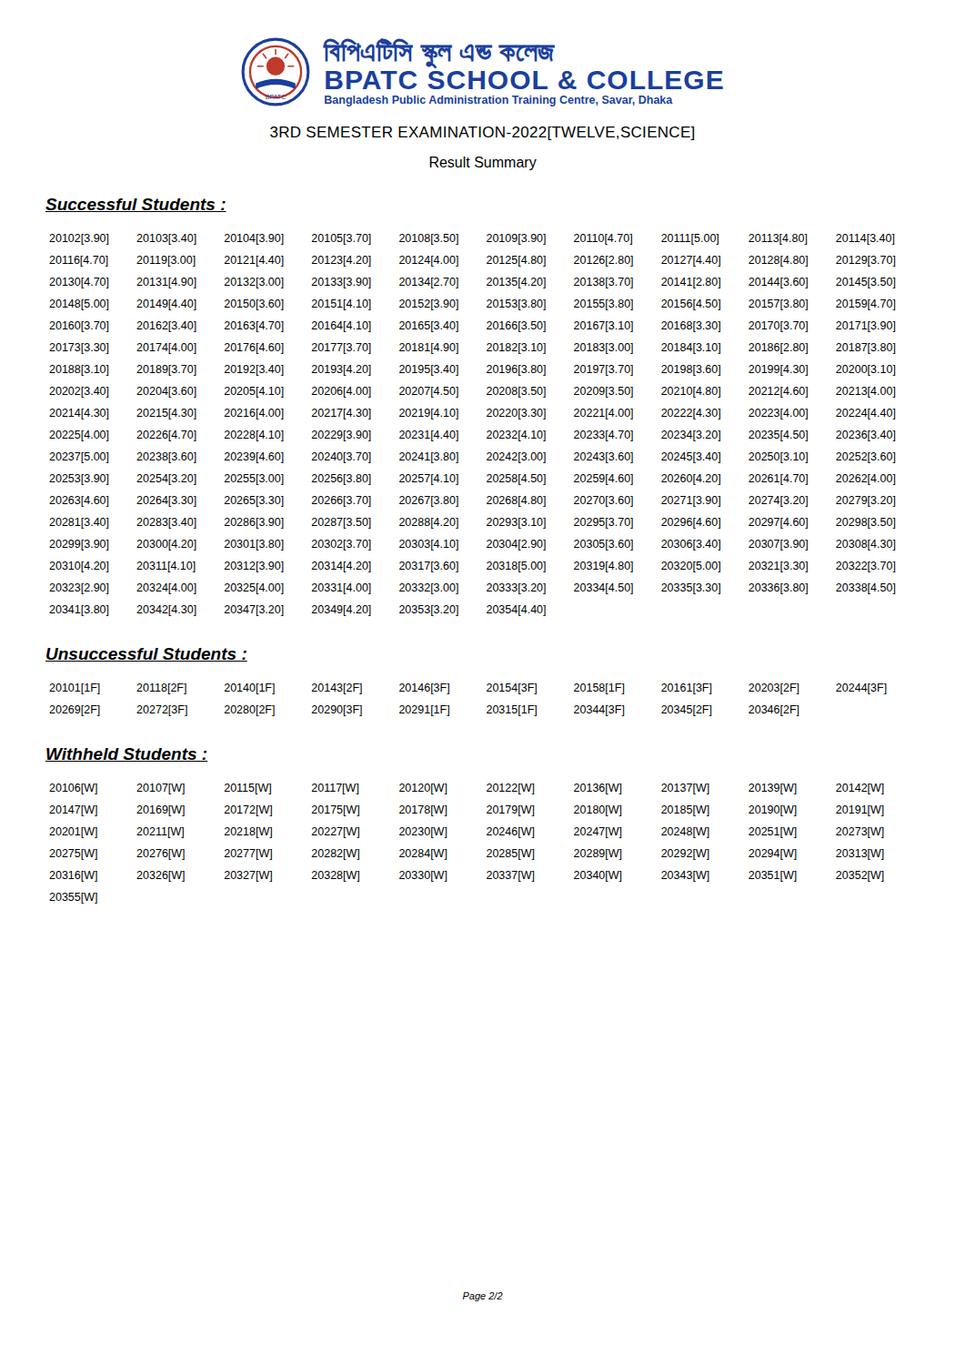BPATC
বিপিএটিসি স্কুল এন্ড কলেজ
BPATC SCHOOL & COLLEGE
Bangladesh Public Administration Training Centre, Savar, Dhaka
3RD SEMESTER EXAMINATION-2022[TWELVE,SCIENCE]
Result Summary
Successful Students :
| 20102[3.90] | 20103[3.40] | 20104[3.90] | 20105[3.70] | 20108[3.50] | 20109[3.90] | 20110[4.70] | 20111[5.00] | 20113[4.80] | 20114[3.40] |
| 20116[4.70] | 20119[3.00] | 20121[4.40] | 20123[4.20] | 20124[4.00] | 20125[4.80] | 20126[2.80] | 20127[4.40] | 20128[4.80] | 20129[3.70] |
| 20130[4.70] | 20131[4.90] | 20132[3.00] | 20133[3.90] | 20134[2.70] | 20135[4.20] | 20138[3.70] | 20141[2.80] | 20144[3.60] | 20145[3.50] |
| 20148[5.00] | 20149[4.40] | 20150[3.60] | 20151[4.10] | 20152[3.90] | 20153[3.80] | 20155[3.80] | 20156[4.50] | 20157[3.80] | 20159[4.70] |
| 20160[3.70] | 20162[3.40] | 20163[4.70] | 20164[4.10] | 20165[3.40] | 20166[3.50] | 20167[3.10] | 20168[3.30] | 20170[3.70] | 20171[3.90] |
| 20173[3.30] | 20174[4.00] | 20176[4.60] | 20177[3.70] | 20181[4.90] | 20182[3.10] | 20183[3.00] | 20184[3.10] | 20186[2.80] | 20187[3.80] |
| 20188[3.10] | 20189[3.70] | 20192[3.40] | 20193[4.20] | 20195[3.40] | 20196[3.80] | 20197[3.70] | 20198[3.60] | 20199[4.30] | 20200[3.10] |
| 20202[3.40] | 20204[3.60] | 20205[4.10] | 20206[4.00] | 20207[4.50] | 20208[3.50] | 20209[3.50] | 20210[4.80] | 20212[4.60] | 20213[4.00] |
| 20214[4.30] | 20215[4.30] | 20216[4.00] | 20217[4.30] | 20219[4.10] | 20220[3.30] | 20221[4.00] | 20222[4.30] | 20223[4.00] | 20224[4.40] |
| 20225[4.00] | 20226[4.70] | 20228[4.10] | 20229[3.90] | 20231[4.40] | 20232[4.10] | 20233[4.70] | 20234[3.20] | 20235[4.50] | 20236[3.40] |
| 20237[5.00] | 20238[3.60] | 20239[4.60] | 20240[3.70] | 20241[3.80] | 20242[3.00] | 20243[3.60] | 20245[3.40] | 20250[3.10] | 20252[3.60] |
| 20253[3.90] | 20254[3.20] | 20255[3.00] | 20256[3.80] | 20257[4.10] | 20258[4.50] | 20259[4.60] | 20260[4.20] | 20261[4.70] | 20262[4.00] |
| 20263[4.60] | 20264[3.30] | 20265[3.30] | 20266[3.70] | 20267[3.80] | 20268[4.80] | 20270[3.60] | 20271[3.90] | 20274[3.20] | 20279[3.20] |
| 20281[3.40] | 20283[3.40] | 20286[3.90] | 20287[3.50] | 20288[4.20] | 20293[3.10] | 20295[3.70] | 20296[4.60] | 20297[4.60] | 20298[3.50] |
| 20299[3.90] | 20300[4.20] | 20301[3.80] | 20302[3.70] | 20303[4.10] | 20304[2.90] | 20305[3.60] | 20306[3.40] | 20307[3.90] | 20308[4.30] |
| 20310[4.20] | 20311[4.10] | 20312[3.90] | 20314[4.20] | 20317[3.60] | 20318[5.00] | 20319[4.80] | 20320[5.00] | 20321[3.30] | 20322[3.70] |
| 20323[2.90] | 20324[4.00] | 20325[4.00] | 20331[4.00] | 20332[3.00] | 20333[3.20] | 20334[4.50] | 20335[3.30] | 20336[3.80] | 20338[4.50] |
| 20341[3.80] | 20342[4.30] | 20347[3.20] | 20349[4.20] | 20353[3.20] | 20354[4.40] | | | | |
Unsuccessful Students :
| 20101[1F] | 20118[2F] | 20140[1F] | 20143[2F] | 20146[3F] | 20154[3F] | 20158[1F] | 20161[3F] | 20203[2F] | 20244[3F] |
| 20269[2F] | 20272[3F] | 20280[2F] | 20290[3F] | 20291[1F] | 20315[1F] | 20344[3F] | 20345[2F] | 20346[2F] | |
Withheld Students :
| 20106[W] | 20107[W] | 20115[W] | 20117[W] | 20120[W] | 20122[W] | 20136[W] | 20137[W] | 20139[W] | 20142[W] |
| 20147[W] | 20169[W] | 20172[W] | 20175[W] | 20178[W] | 20179[W] | 20180[W] | 20185[W] | 20190[W] | 20191[W] |
| 20201[W] | 20211[W] | 20218[W] | 20227[W] | 20230[W] | 20246[W] | 20247[W] | 20248[W] | 20251[W] | 20273[W] |
| 20275[W] | 20276[W] | 20277[W] | 20282[W] | 20284[W] | 20285[W] | 20289[W] | 20292[W] | 20294[W] | 20313[W] |
| 20316[W] | 20326[W] | 20327[W] | 20328[W] | 20330[W] | 20337[W] | 20340[W] | 20343[W] | 20351[W] | 20352[W] |
| 20355[W] | | | | | | | | | |
Page 2/2